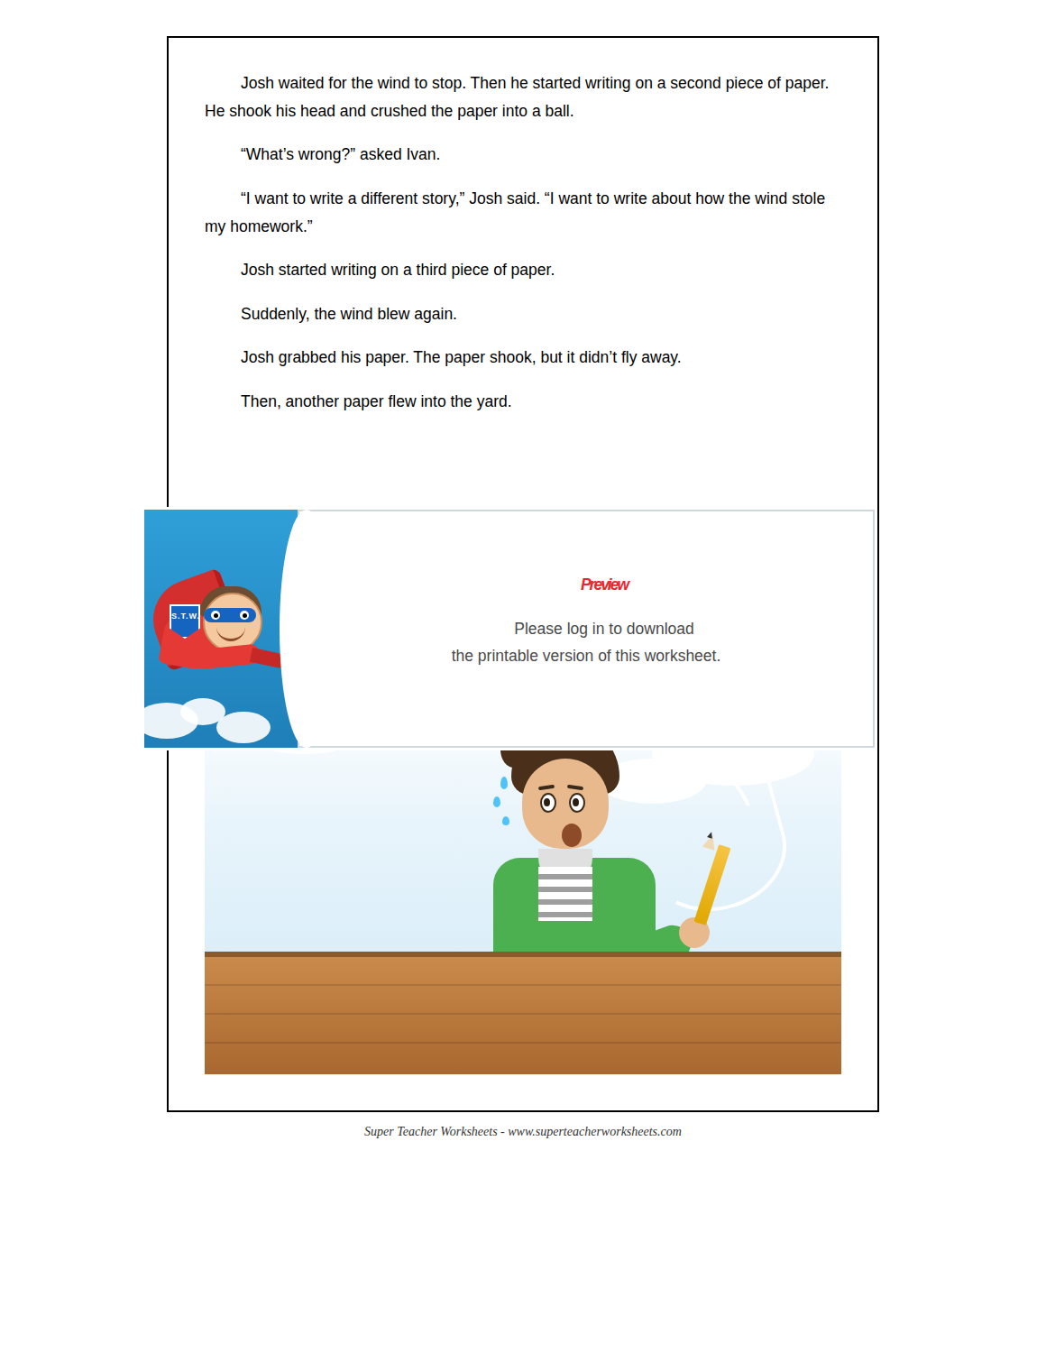Josh waited for the wind to stop. Then he started writing on a second piece of paper. He shook his head and crushed the paper into a ball.
“What’s wrong?” asked Ivan.
“I want to write a different story,” Josh said. “I want to write about how the wind stole my homework.”
Josh started writing on a third piece of paper.
Suddenly, the wind blew again.
Josh grabbed his paper. The paper shook, but it didn’t fly away.
Then, another paper flew into the yard.
S.T.W.
Preview
Please log in to download
the printable version of this worksheet.
Super Teacher Worksheets - www.superteacherworksheets.com